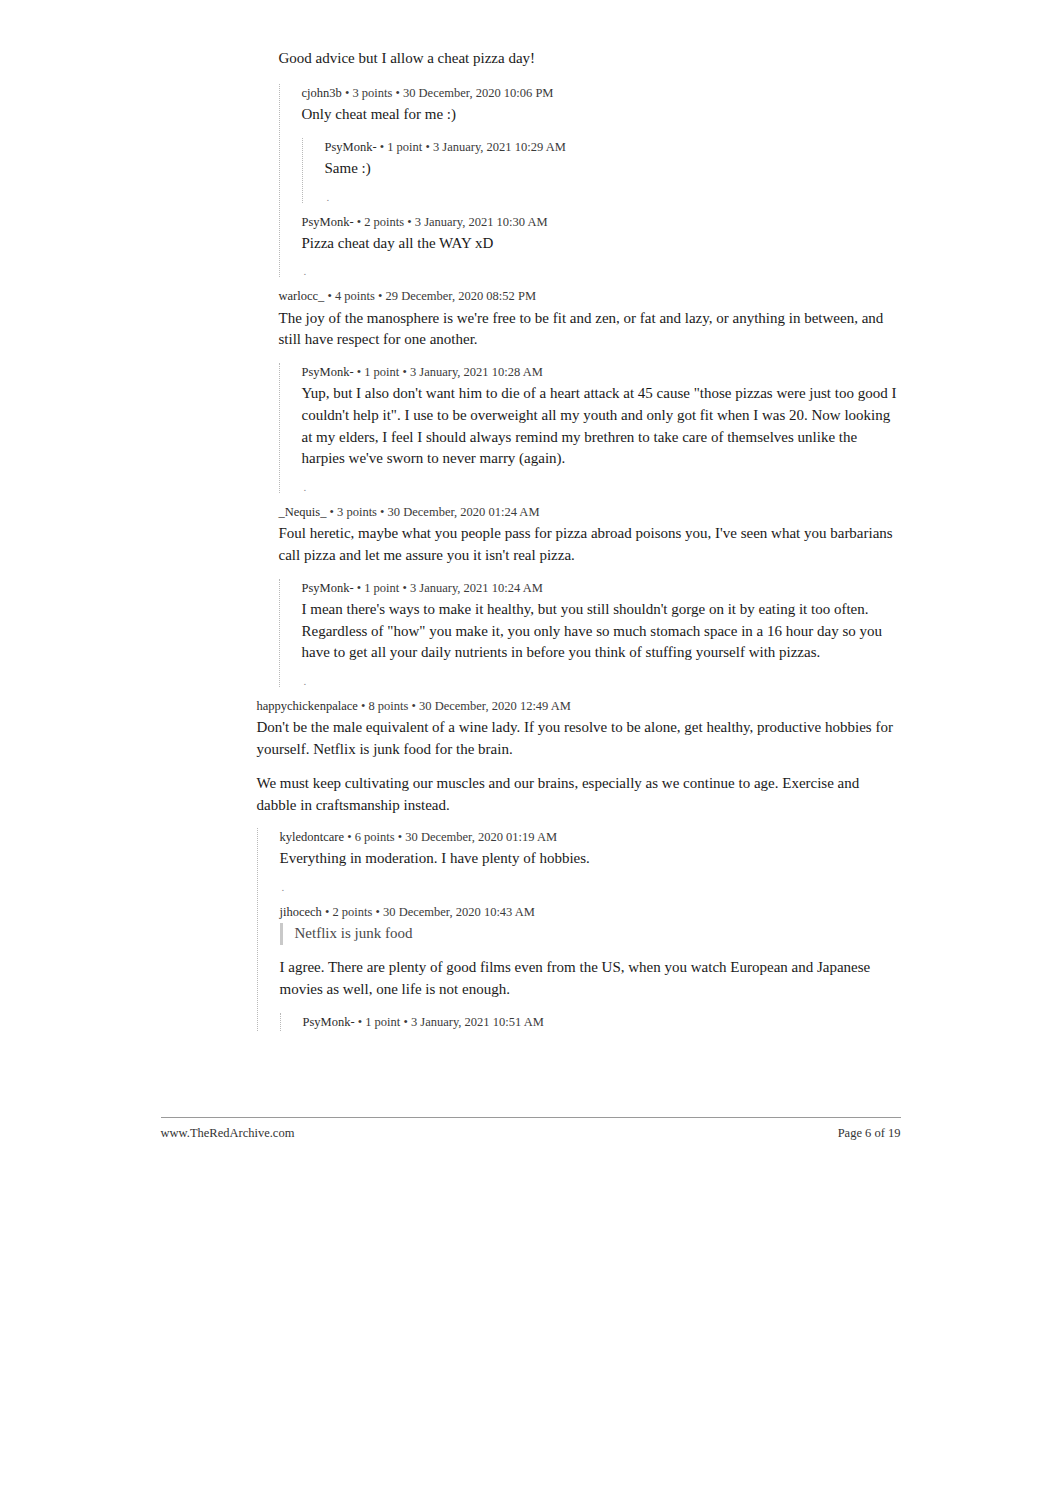Good advice but I allow a cheat pizza day!
cjohn3b • 3 points • 30 December, 2020 10:06 PM
Only cheat meal for me :)
PsyMonk- • 1 point • 3 January, 2021 10:29 AM
Same :)
.
PsyMonk- • 2 points • 3 January, 2021 10:30 AM
Pizza cheat day all the WAY xD
.
warlocc_ • 4 points • 29 December, 2020 08:52 PM
The joy of the manosphere is we're free to be fit and zen, or fat and lazy, or anything in between, and still have respect for one another.
PsyMonk- • 1 point • 3 January, 2021 10:28 AM
Yup, but I also don't want him to die of a heart attack at 45 cause "those pizzas were just too good I couldn't help it". I use to be overweight all my youth and only got fit when I was 20. Now looking at my elders, I feel I should always remind my brethren to take care of themselves unlike the harpies we've sworn to never marry (again).
.
_Nequis_ • 3 points • 30 December, 2020 01:24 AM
Foul heretic, maybe what you people pass for pizza abroad poisons you, I've seen what you barbarians call pizza and let me assure you it isn't real pizza.
PsyMonk- • 1 point • 3 January, 2021 10:24 AM
I mean there's ways to make it healthy, but you still shouldn't gorge on it by eating it too often. Regardless of "how" you make it, you only have so much stomach space in a 16 hour day so you have to get all your daily nutrients in before you think of stuffing yourself with pizzas.
.
happychickenpalace • 8 points • 30 December, 2020 12:49 AM
Don't be the male equivalent of a wine lady. If you resolve to be alone, get healthy, productive hobbies for yourself. Netflix is junk food for the brain.
We must keep cultivating our muscles and our brains, especially as we continue to age. Exercise and dabble in craftsmanship instead.
kyledontcare • 6 points • 30 December, 2020 01:19 AM
Everything in moderation. I have plenty of hobbies.
.
jihocech • 2 points • 30 December, 2020 10:43 AM
Netflix is junk food
I agree. There are plenty of good films even from the US, when you watch European and Japanese movies as well, one life is not enough.
PsyMonk- • 1 point • 3 January, 2021 10:51 AM
www.TheRedArchive.com Page 6 of 19